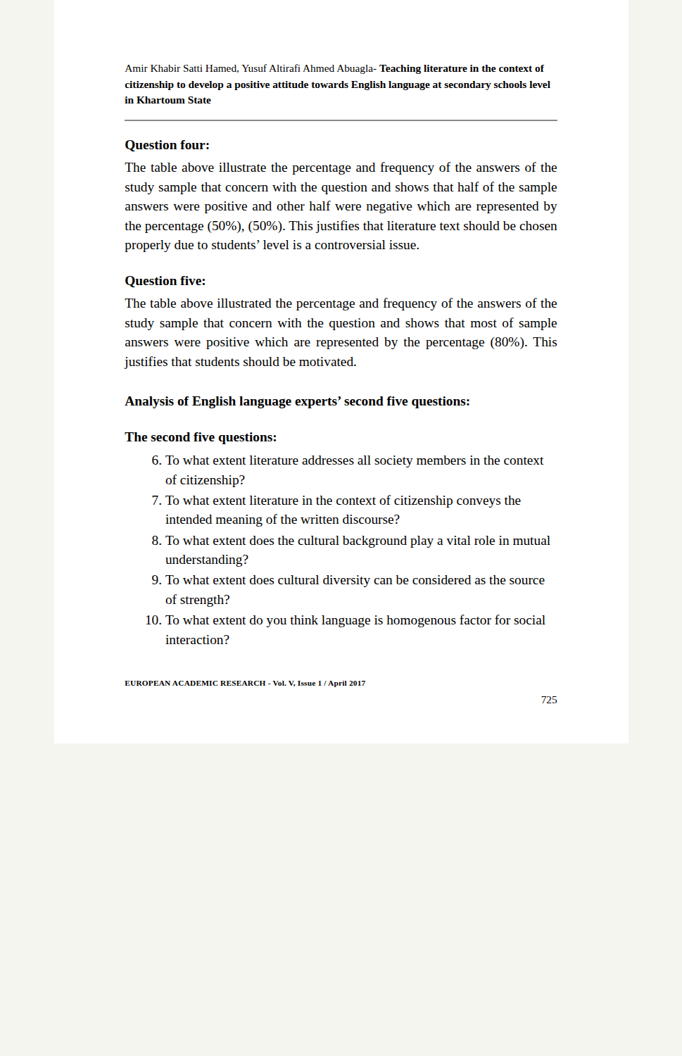Amir Khabir Satti Hamed, Yusuf Altirafi Ahmed Abuagla- Teaching literature in the context of citizenship to develop a positive attitude towards English language at secondary schools level in Khartoum State
Question four:
The table above illustrate the percentage and frequency of the answers of the study sample that concern with the question and shows that half of the sample answers were positive and other half were negative which are represented by the percentage (50%), (50%). This justifies that literature text should be chosen properly due to students’ level is a controversial issue.
Question five:
The table above illustrated the percentage and frequency of the answers of the study sample that concern with the question and shows that most of sample answers were positive which are represented by the percentage (80%). This justifies that students should be motivated.
Analysis of English language experts’ second five questions:
The second five questions:
To what extent literature addresses all society members in the context of citizenship?
To what extent literature in the context of citizenship conveys the intended meaning of the written discourse?
To what extent does the cultural background play a vital role in mutual understanding?
To what extent does cultural diversity can be considered as the source of strength?
To what extent do you think language is homogenous factor for social interaction?
EUROPEAN ACADEMIC RESEARCH - Vol. V, Issue 1 / April 2017
725